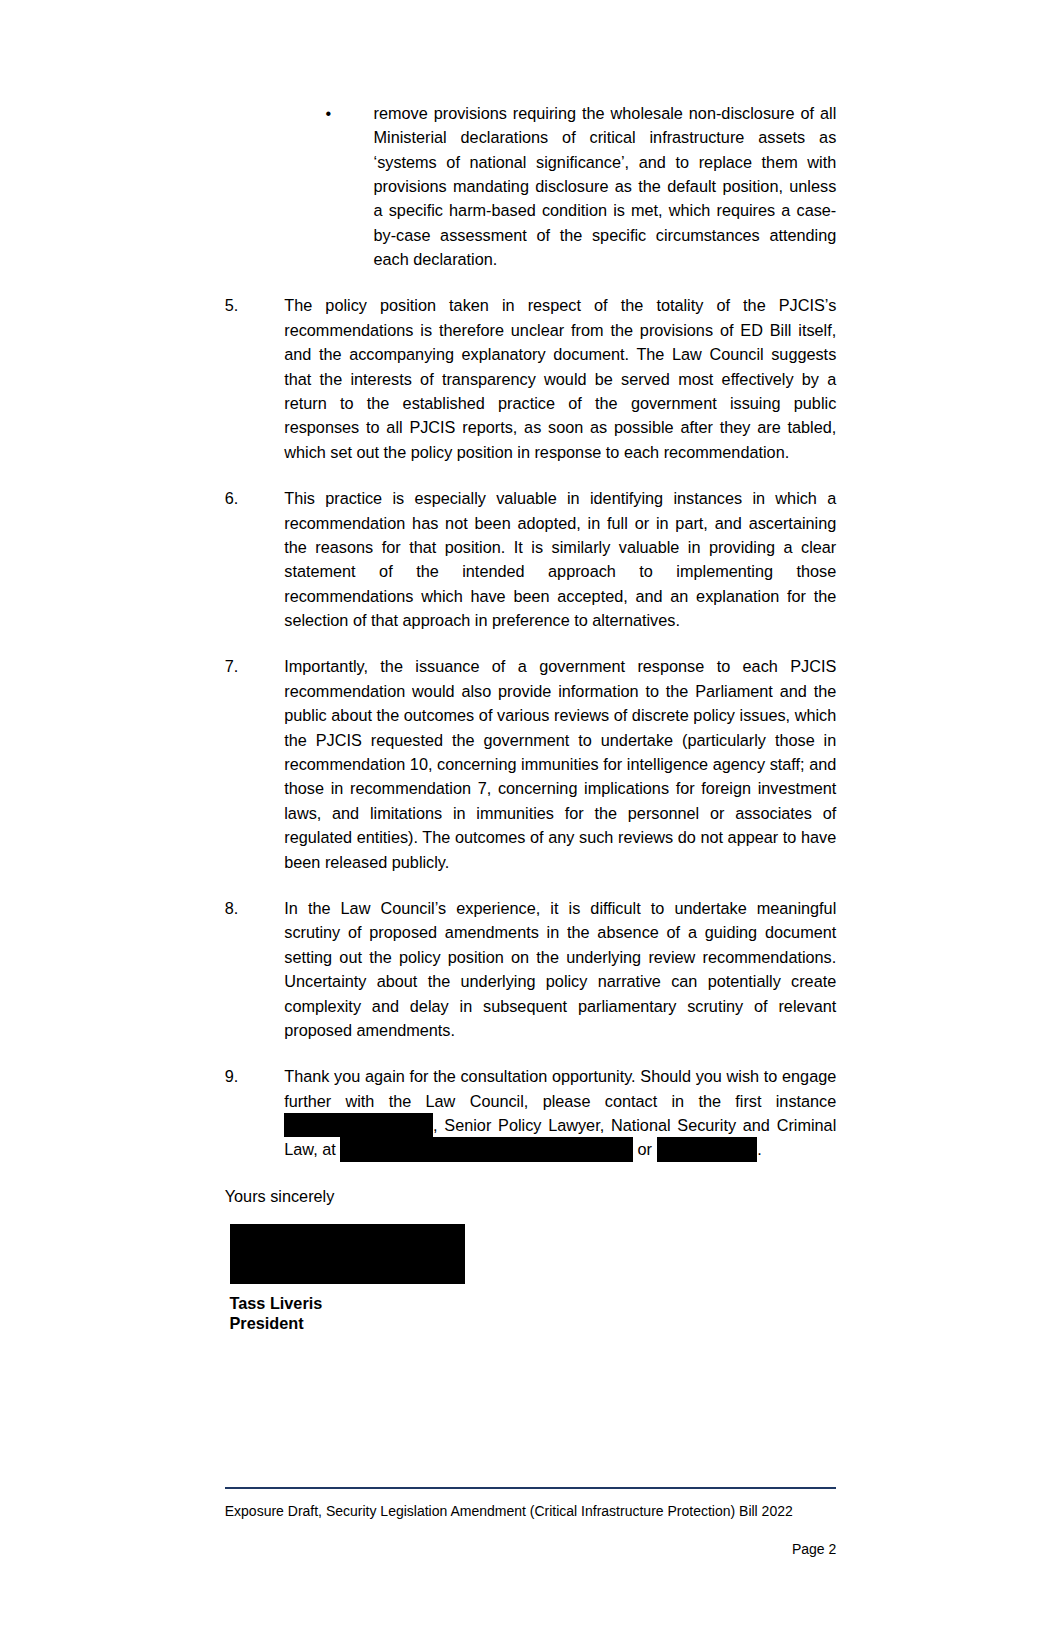remove provisions requiring the wholesale non-disclosure of all Ministerial declarations of critical infrastructure assets as ‘systems of national significance’, and to replace them with provisions mandating disclosure as the default position, unless a specific harm-based condition is met, which requires a case-by-case assessment of the specific circumstances attending each declaration.
The policy position taken in respect of the totality of the PJCIS’s recommendations is therefore unclear from the provisions of ED Bill itself, and the accompanying explanatory document. The Law Council suggests that the interests of transparency would be served most effectively by a return to the established practice of the government issuing public responses to all PJCIS reports, as soon as possible after they are tabled, which set out the policy position in response to each recommendation.
This practice is especially valuable in identifying instances in which a recommendation has not been adopted, in full or in part, and ascertaining the reasons for that position. It is similarly valuable in providing a clear statement of the intended approach to implementing those recommendations which have been accepted, and an explanation for the selection of that approach in preference to alternatives.
Importantly, the issuance of a government response to each PJCIS recommendation would also provide information to the Parliament and the public about the outcomes of various reviews of discrete policy issues, which the PJCIS requested the government to undertake (particularly those in recommendation 10, concerning immunities for intelligence agency staff; and those in recommendation 7, concerning implications for foreign investment laws, and limitations in immunities for the personnel or associates of regulated entities). The outcomes of any such reviews do not appear to have been released publicly.
In the Law Council’s experience, it is difficult to undertake meaningful scrutiny of proposed amendments in the absence of a guiding document setting out the policy position on the underlying review recommendations. Uncertainty about the underlying policy narrative can potentially create complexity and delay in subsequent parliamentary scrutiny of relevant proposed amendments.
Thank you again for the consultation opportunity. Should you wish to engage further with the Law Council, please contact in the first instance , Senior Policy Lawyer, National Security and Criminal Law, at or .
Yours sincerely
Tass Liveris
President
Exposure Draft, Security Legislation Amendment (Critical Infrastructure Protection) Bill 2022
Page 2